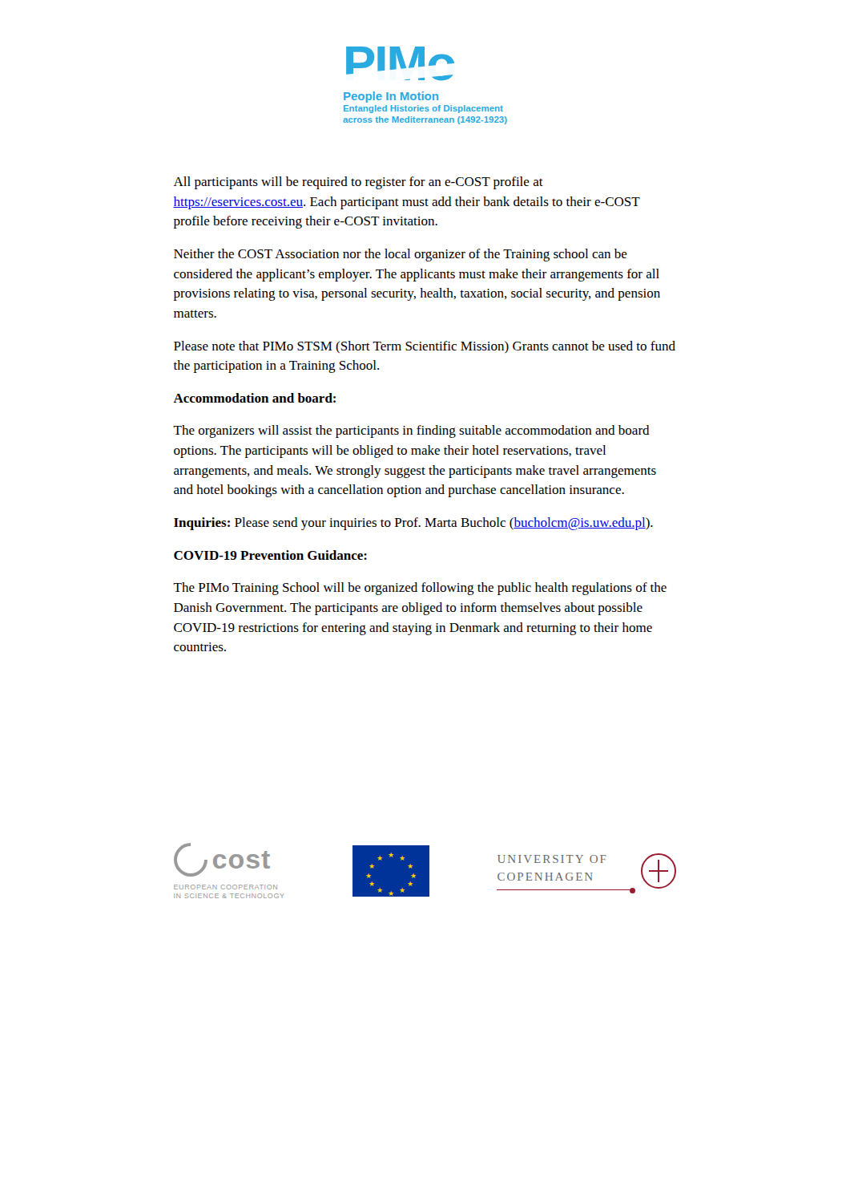PIMo
People In Motion
Entangled Histories of Displacement
across the Mediterranean (1492-1923)
All participants will be required to register for an e-COST profile at https://eservices.cost.eu. Each participant must add their bank details to their e-COST profile before receiving their e-COST invitation.
Neither the COST Association nor the local organizer of the Training school can be considered the applicant’s employer. The applicants must make their arrangements for all provisions relating to visa, personal security, health, taxation, social security, and pension matters.
Please note that PIMo STSM (Short Term Scientific Mission) Grants cannot be used to fund the participation in a Training School.
Accommodation and board:
The organizers will assist the participants in finding suitable accommodation and board options. The participants will be obliged to make their hotel reservations, travel arrangements, and meals. We strongly suggest the participants make travel arrangements and hotel bookings with a cancellation option and purchase cancellation insurance.
Inquiries: Please send your inquiries to Prof. Marta Bucholc (bucholcm@is.uw.edu.pl).
COVID-19 Prevention Guidance:
The PIMo Training School will be organized following the public health regulations of the Danish Government. The participants are obliged to inform themselves about possible COVID-19 restrictions for entering and staying in Denmark and returning to their home countries.
cost
EUROPEAN COOPERATION
IN SCIENCE & TECHNOLOGY
★ ★ ★ ★ ★ ★ ★ ★ ★ ★ ★ ★
UNIVERSITY OF
COPENHAGEN